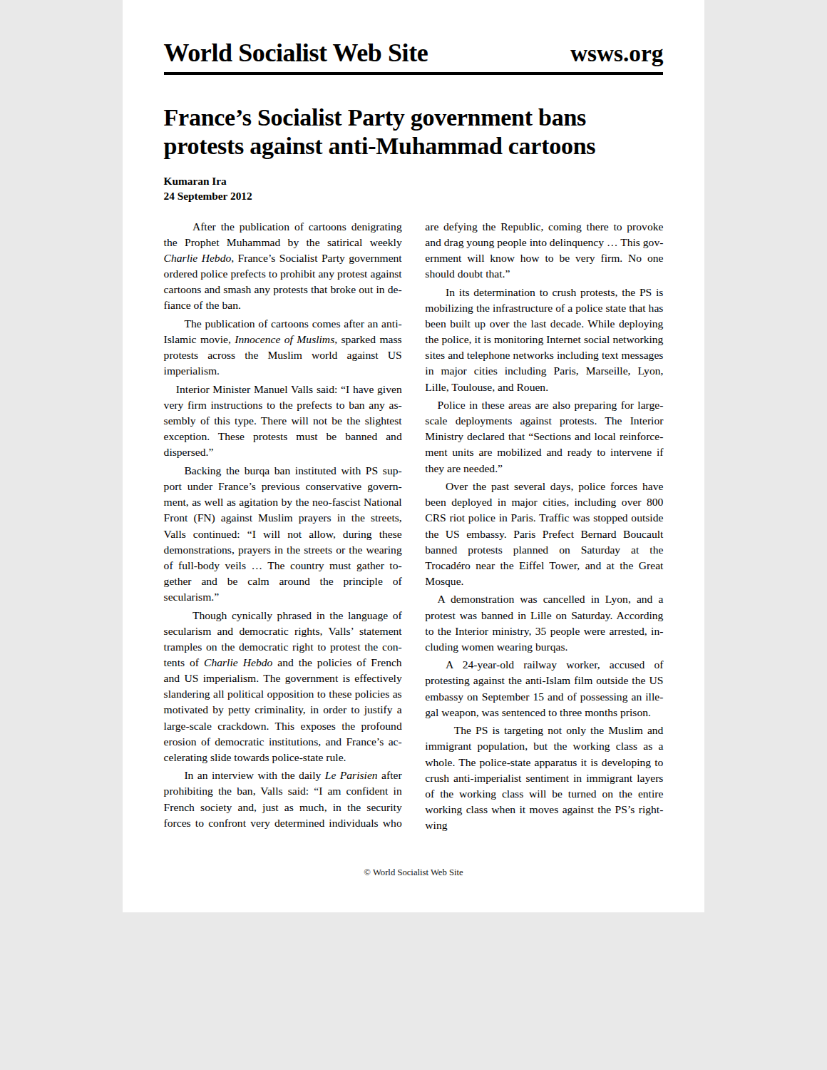World Socialist Web Site wsws.org
France’s Socialist Party government bans protests against anti-Muhammad cartoons
Kumaran Ira
24 September 2012
After the publication of cartoons denigrating the Prophet Muhammad by the satirical weekly Charlie Hebdo, France’s Socialist Party government ordered police prefects to prohibit any protest against cartoons and smash any protests that broke out in defiance of the ban.
The publication of cartoons comes after an anti-Islamic movie, Innocence of Muslims, sparked mass protests across the Muslim world against US imperialism.
Interior Minister Manuel Valls said: “I have given very firm instructions to the prefects to ban any assembly of this type. There will not be the slightest exception. These protests must be banned and dispersed.”
Backing the burqa ban instituted with PS support under France’s previous conservative government, as well as agitation by the neo-fascist National Front (FN) against Muslim prayers in the streets, Valls continued: “I will not allow, during these demonstrations, prayers in the streets or the wearing of full-body veils … The country must gather together and be calm around the principle of secularism.”
Though cynically phrased in the language of secularism and democratic rights, Valls’ statement tramples on the democratic right to protest the contents of Charlie Hebdo and the policies of French and US imperialism. The government is effectively slandering all political opposition to these policies as motivated by petty criminality, in order to justify a large-scale crackdown. This exposes the profound erosion of democratic institutions, and France’s accelerating slide towards police-state rule.
In an interview with the daily Le Parisien after prohibiting the ban, Valls said: “I am confident in French society and, just as much, in the security forces to confront very determined individuals who are defying the Republic, coming there to provoke and drag young people into delinquency … This government will know how to be very firm. No one should doubt that.”
In its determination to crush protests, the PS is mobilizing the infrastructure of a police state that has been built up over the last decade. While deploying the police, it is monitoring Internet social networking sites and telephone networks including text messages in major cities including Paris, Marseille, Lyon, Lille, Toulouse, and Rouen.
Police in these areas are also preparing for large-scale deployments against protests. The Interior Ministry declared that “Sections and local reinforcement units are mobilized and ready to intervene if they are needed.”
Over the past several days, police forces have been deployed in major cities, including over 800 CRS riot police in Paris. Traffic was stopped outside the US embassy. Paris Prefect Bernard Boucault banned protests planned on Saturday at the Trocadéro near the Eiffel Tower, and at the Great Mosque.
A demonstration was cancelled in Lyon, and a protest was banned in Lille on Saturday. According to the Interior ministry, 35 people were arrested, including women wearing burqas.
A 24-year-old railway worker, accused of protesting against the anti-Islam film outside the US embassy on September 15 and of possessing an illegal weapon, was sentenced to three months prison.
The PS is targeting not only the Muslim and immigrant population, but the working class as a whole. The police-state apparatus it is developing to crush anti-imperialist sentiment in immigrant layers of the working class will be turned on the entire working class when it moves against the PS’s right-wing
© World Socialist Web Site